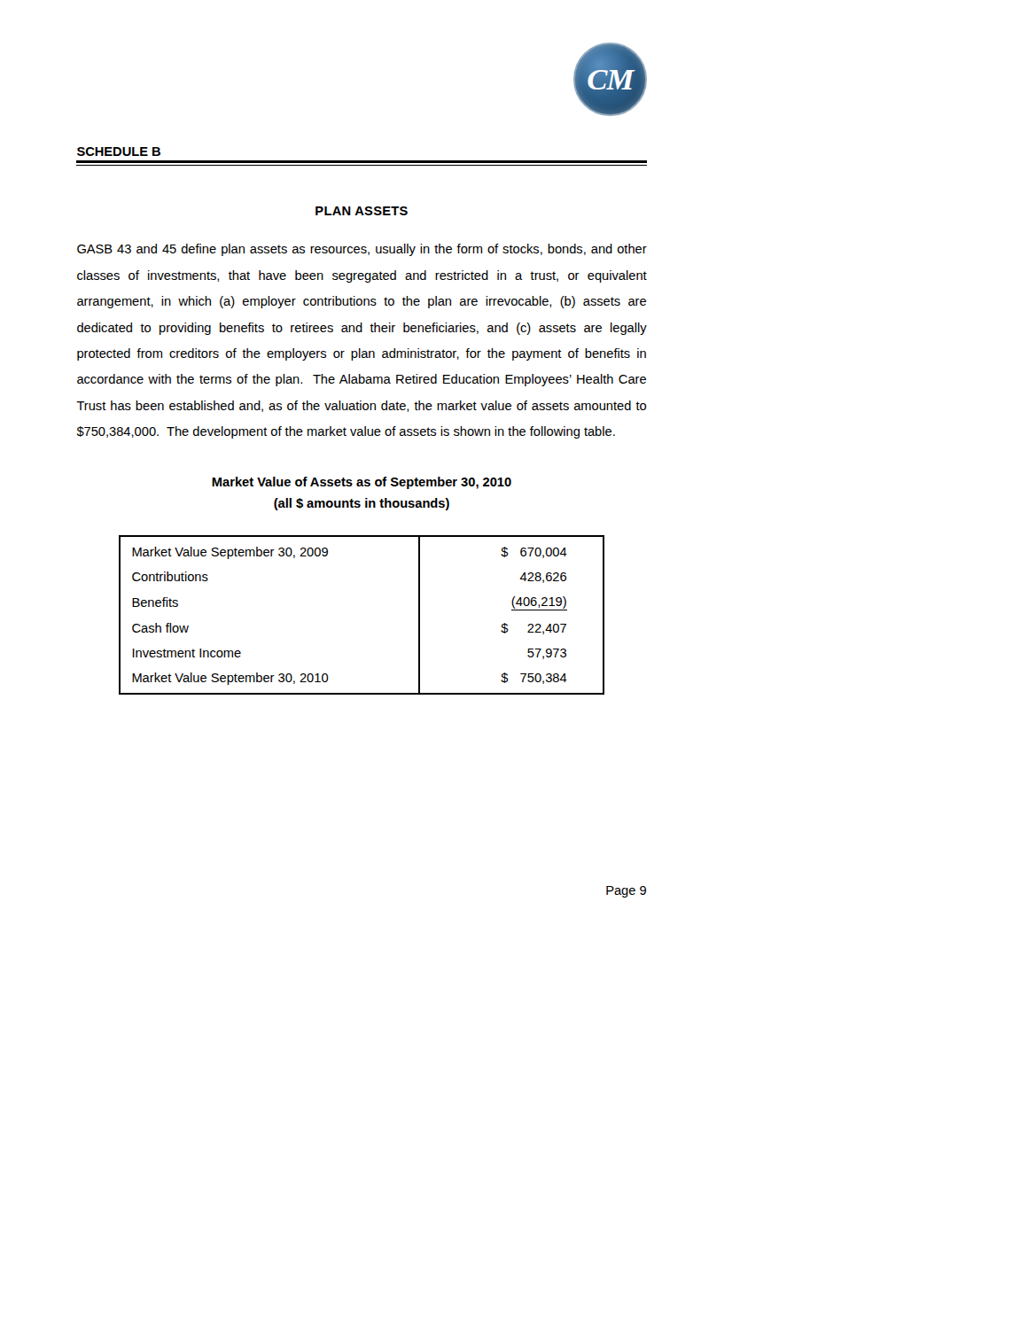SCHEDULE B
PLAN ASSETS
GASB 43 and 45 define plan assets as resources, usually in the form of stocks, bonds, and other classes of investments, that have been segregated and restricted in a trust, or equivalent arrangement, in which (a) employer contributions to the plan are irrevocable, (b) assets are dedicated to providing benefits to retirees and their beneficiaries, and (c) assets are legally protected from creditors of the employers or plan administrator, for the payment of benefits in accordance with the terms of the plan. The Alabama Retired Education Employees’ Health Care Trust has been established and, as of the valuation date, the market value of assets amounted to $750,384,000. The development of the market value of assets is shown in the following table.
Market Value of Assets as of September 30, 2010
(all $ amounts in thousands)
| Market Value September 30, 2009 | $ 670,004 |
| Contributions | 428,626 |
| Benefits | (406,219) |
| Cash flow | $ 22,407 |
| Investment Income | 57,973 |
| Market Value September 30, 2010 | $ 750,384 |
Page 9